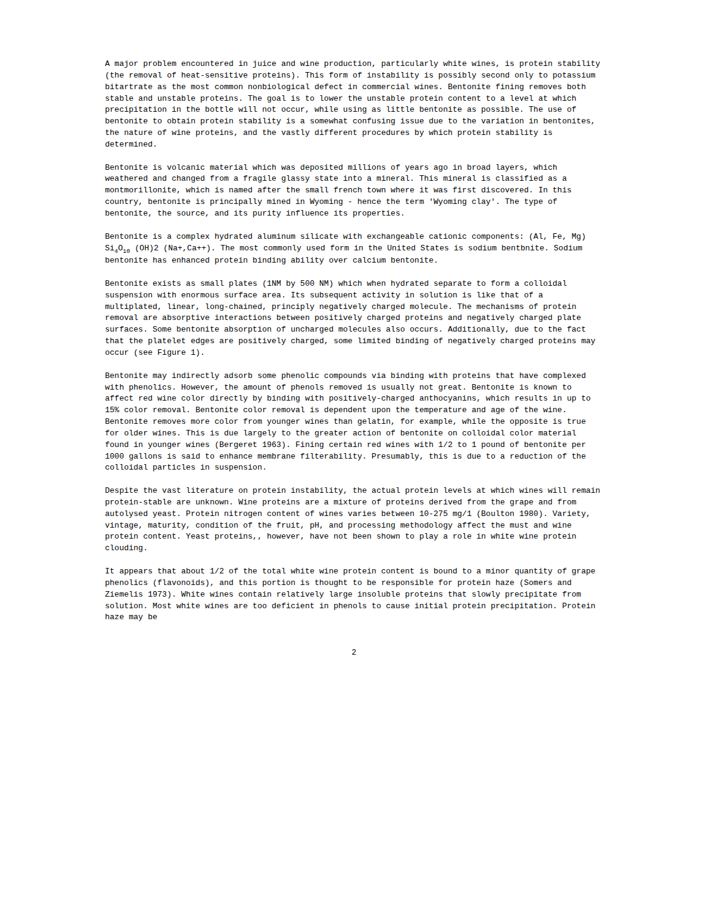A major problem encountered in juice and wine production, particularly white wines, is protein stability (the removal of heat-sensitive proteins). This form of instability is possibly second only to potassium bitartrate as the most common nonbiological defect in commercial wines. Bentonite fining removes both stable and unstable proteins. The goal is to lower the unstable protein content to a level at which precipitation in the bottle will not occur, while using as little bentonite as possible. The use of bentonite to obtain protein stability is a somewhat confusing issue due to the variation in bentonites, the nature of wine proteins, and the vastly different procedures by which protein stability is determined.
Bentonite is volcanic material which was deposited millions of years ago in broad layers, which weathered and changed from a fragile glassy state into a mineral. This mineral is classified as a montmorillonite, which is named after the small french town where it was first discovered. In this country, bentonite is principally mined in Wyoming - hence the term 'Wyoming clay'. The type of bentonite, the source, and its purity influence its properties.
Bentonite is a complex hydrated aluminum silicate with exchangeable cationic components: (Al, Fe, Mg) Si4O10 (OH)2 (Na+,Ca++). The most commonly used form in the United States is sodium bentbnite. Sodium bentonite has enhanced protein binding ability over calcium bentonite.
Bentonite exists as small plates (1NM by 500 NM) which when hydrated separate to form a colloidal suspension with enormous surface area. Its subsequent activity in solution is like that of a multiplated, linear, long-chained, principly negatively charged molecule. The mechanisms of protein removal are absorptive interactions between positively charged proteins and negatively charged plate surfaces. Some bentonite absorption of uncharged molecules also occurs. Additionally, due to the fact that the platelet edges are positively charged, some limited binding of negatively charged proteins may occur (see Figure 1).
Bentonite may indirectly adsorb some phenolic compounds via binding with proteins that have complexed with phenolics. However, the amount of phenols removed is usually not great. Bentonite is known to affect red wine color directly by binding with positively-charged anthocyanins, which results in up to 15% color removal. Bentonite color removal is dependent upon the temperature and age of the wine. Bentonite removes more color from younger wines than gelatin, for example, while the opposite is true for older wines. This is due largely to the greater action of bentonite on colloidal color material found in younger wines (Bergeret 1963). Fining certain red wines with 1/2 to 1 pound of bentonite per 1000 gallons is said to enhance membrane filterability. Presumably, this is due to a reduction of the colloidal particles in suspension.
Despite the vast literature on protein instability, the actual protein levels at which wines will remain protein-stable are unknown. Wine proteins are a mixture of proteins derived from the grape and from autolysed yeast. Protein nitrogen content of wines varies between 10-275 mg/1 (Boulton 1980). Variety, vintage, maturity, condition of the fruit, pH, and processing methodology affect the must and wine protein content. Yeast proteins,, however, have not been shown to play a role in white wine protein clouding.
It appears that about 1/2 of the total white wine protein content is bound to a minor quantity of grape phenolics (flavonoids), and this portion is thought to be responsible for protein haze (Somers and Ziemelis 1973). White wines contain relatively large insoluble proteins that slowly precipitate from solution. Most white wines are too deficient in phenols to cause initial protein precipitation. Protein haze may be
2